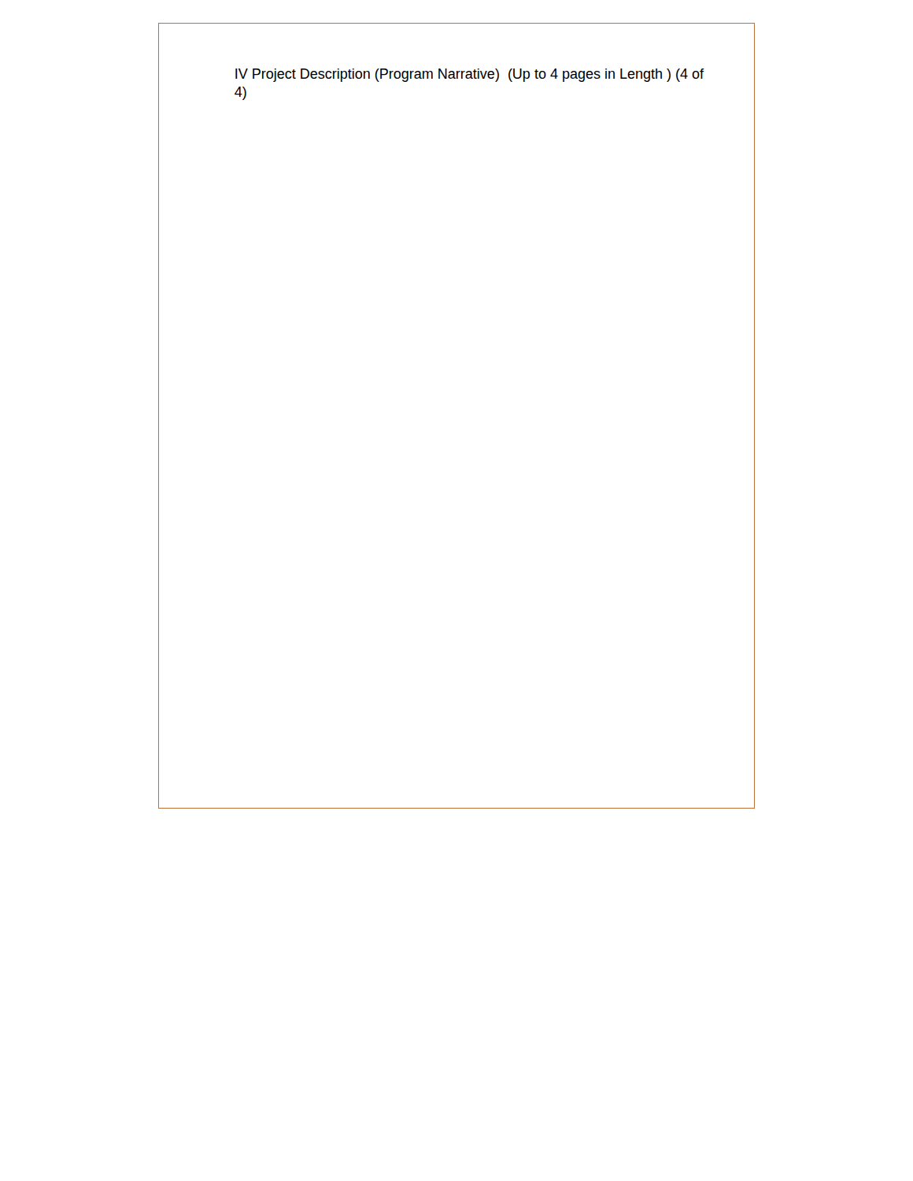IV Project Description (Program Narrative) (Up to 4 pages in Length ) (4 of 4)